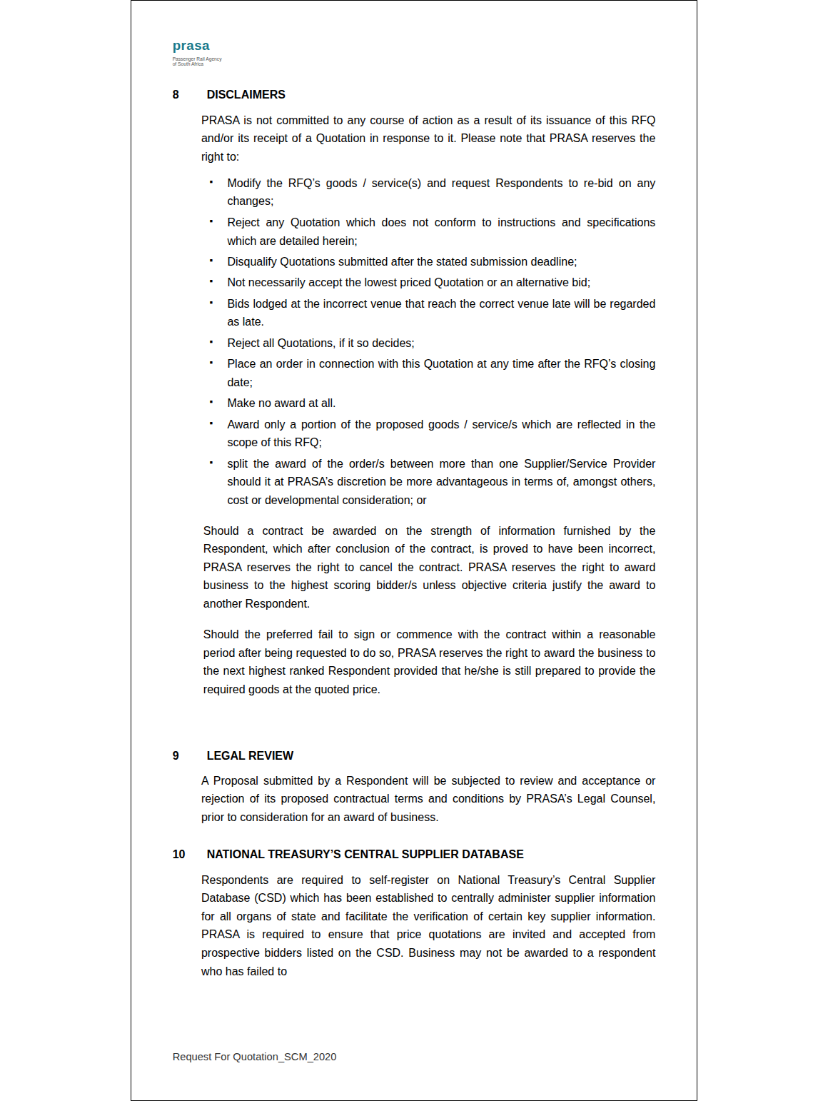prasa
Passenger Rail Agency
of South Africa
8 Disclaimers
PRASA is not committed to any course of action as a result of its issuance of this RFQ and/or its receipt of a Quotation in response to it. Please note that PRASA reserves the right to:
Modify the RFQ’s goods / service(s) and request Respondents to re-bid on any changes;
Reject any Quotation which does not conform to instructions and specifications which are detailed herein;
Disqualify Quotations submitted after the stated submission deadline;
Not necessarily accept the lowest priced Quotation or an alternative bid;
Bids lodged at the incorrect venue that reach the correct venue late will be regarded as late.
Reject all Quotations, if it so decides;
Place an order in connection with this Quotation at any time after the RFQ’s closing date;
Make no award at all.
Award only a portion of the proposed goods / service/s which are reflected in the scope of this RFQ;
split the award of the order/s between more than one Supplier/Service Provider should it at PRASA’s discretion be more advantageous in terms of, amongst others, cost or developmental consideration; or
Should a contract be awarded on the strength of information furnished by the Respondent, which after conclusion of the contract, is proved to have been incorrect, PRASA reserves the right to cancel the contract. PRASA reserves the right to award business to the highest scoring bidder/s unless objective criteria justify the award to another Respondent.
Should the preferred fail to sign or commence with the contract within a reasonable period after being requested to do so, PRASA reserves the right to award the business to the next highest ranked Respondent provided that he/she is still prepared to provide the required goods at the quoted price.
9 Legal Review
A Proposal submitted by a Respondent will be subjected to review and acceptance or rejection of its proposed contractual terms and conditions by PRASA’s Legal Counsel, prior to consideration for an award of business.
10 National Treasury’s Central Supplier Database
Respondents are required to self-register on National Treasury’s Central Supplier Database (CSD) which has been established to centrally administer supplier information for all organs of state and facilitate the verification of certain key supplier information. PRASA is required to ensure that price quotations are invited and accepted from prospective bidders listed on the CSD. Business may not be awarded to a respondent who has failed to
Request For Quotation_SCM_2020